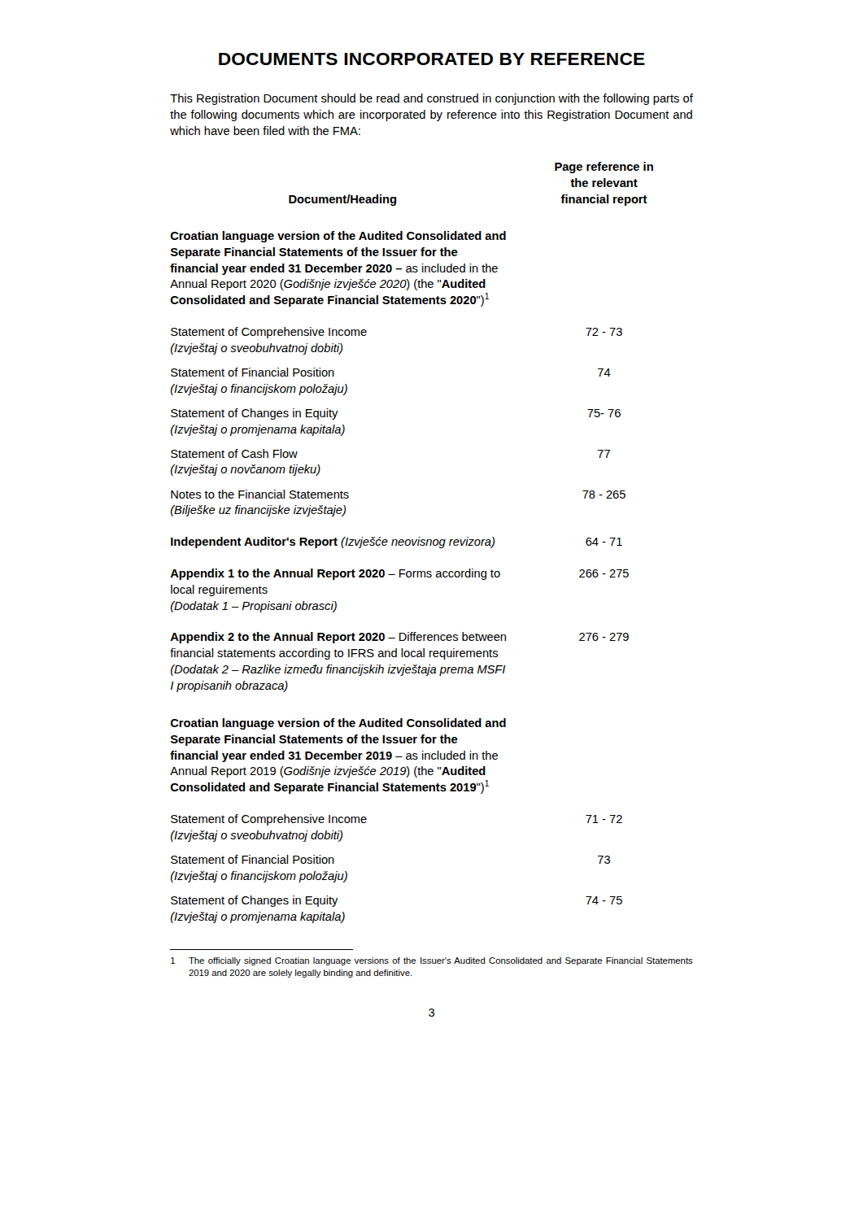DOCUMENTS INCORPORATED BY REFERENCE
This Registration Document should be read and construed in conjunction with the following parts of the following documents which are incorporated by reference into this Registration Document and which have been filed with the FMA:
| Document/Heading | Page reference in the relevant financial report |
| --- | --- |
| Croatian language version of the Audited Consolidated and Separate Financial Statements of the Issuer for the financial year ended 31 December 2020 – as included in the Annual Report 2020 ( Godišnje izvješće 2020 ) (the " Audited Consolidated and Separate Financial Statements 2020 ") 1 | |
| Statement of Comprehensive Income (Izvještaj o sveobuhvatnoj dobiti) | 72 - 73 |
| Statement of Financial Position (Izvještaj o financijskom položaju) | 74 |
| Statement of Changes in Equity (Izvještaj o promjenama kapitala) | 75- 76 |
| Statement of Cash Flow (Izvještaj o novčanom tijeku) | 77 |
| Notes to the Financial Statements (Bilješke uz financijske izvještaje) | 78 - 265 |
| Independent Auditor's Report (Izvješće neovisnog revizora) | 64 - 71 |
| Appendix 1 to the Annual Report 2020 – Forms according to local reguirements (Dodatak 1 – Propisani obrasci) | 266 - 275 |
| Appendix 2 to the Annual Report 2020 – Differences between financial statements according to IFRS and local requirements (Dodatak 2 – Razlike između financijskih izvještaja prema MSFI I propisanih obrazaca) | 276 - 279 |
| Croatian language version of the Audited Consolidated and Separate Financial Statements of the Issuer for the financial year ended 31 December 2019 – as included in the Annual Report 2019 ( Godišnje izvješće 2019 ) (the " Audited Consolidated and Separate Financial Statements 2019 ") 1 | |
| Statement of Comprehensive Income (Izvještaj o sveobuhvatnoj dobiti) | 71 - 72 |
| Statement of Financial Position (Izvještaj o financijskom položaju) | 73 |
| Statement of Changes in Equity (Izvještaj o promjenama kapitala) | 74 - 75 |
1
The officially signed Croatian language versions of the Issuer's Audited Consolidated and Separate Financial Statements 2019 and 2020 are solely legally binding and definitive.
3